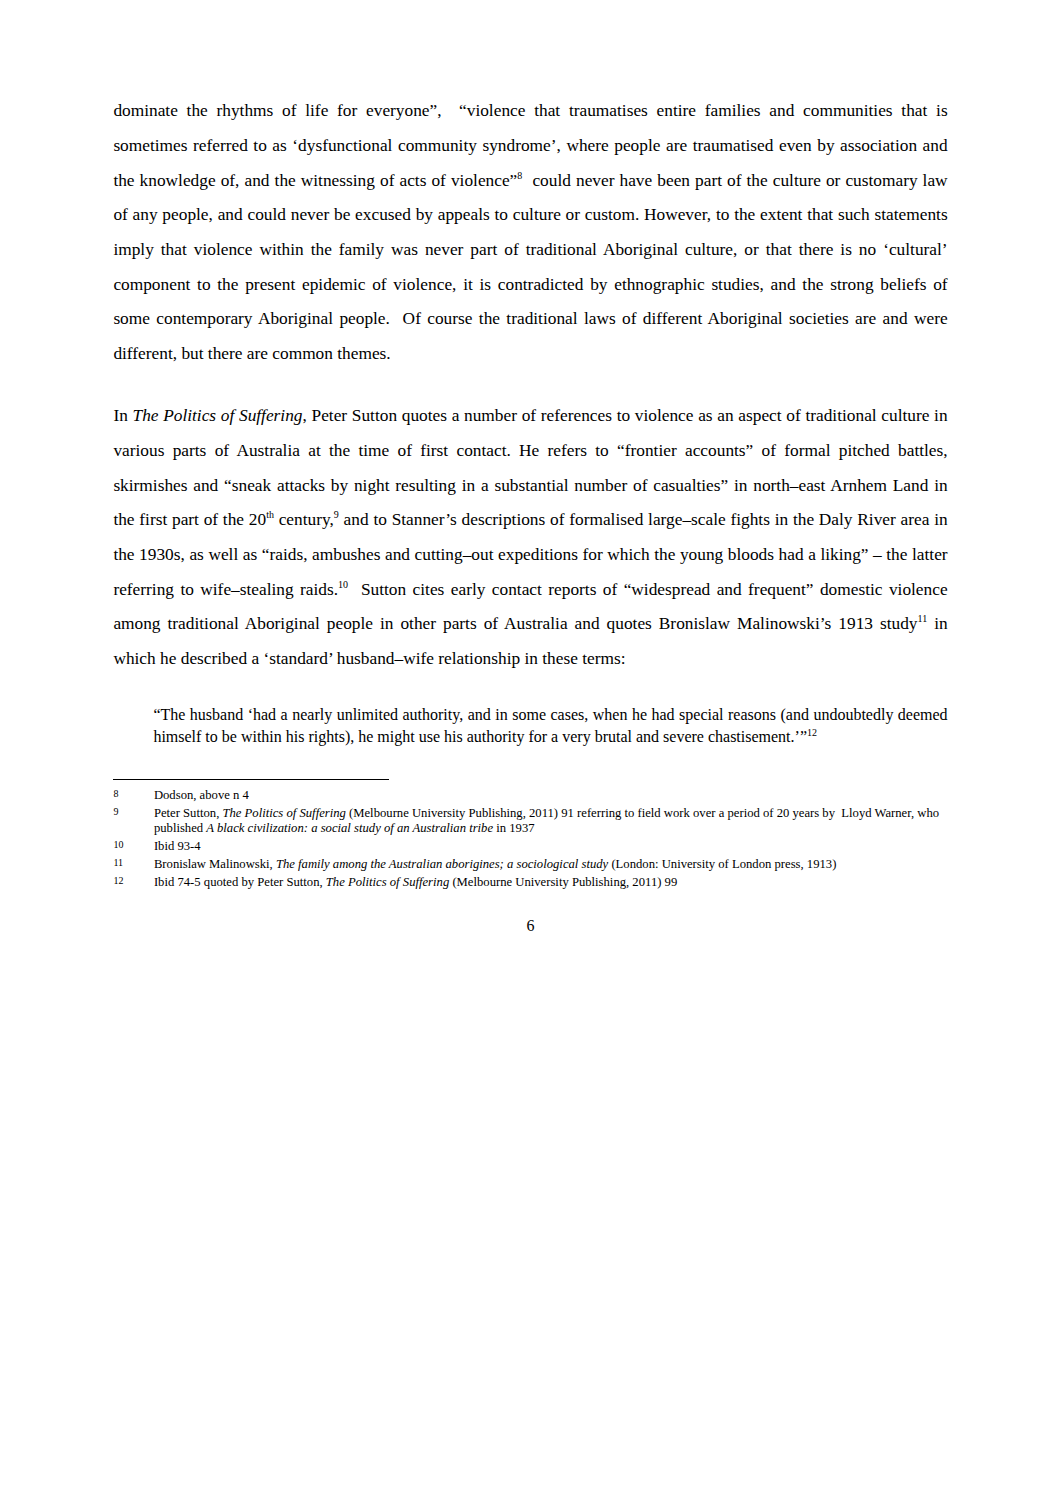dominate the rhythms of life for everyone”, “violence that traumatises entire families and communities that is sometimes referred to as ‘dysfunctional community syndrome’, where people are traumatised even by association and the knowledge of, and the witnessing of acts of violence”8 could never have been part of the culture or customary law of any people, and could never be excused by appeals to culture or custom. However, to the extent that such statements imply that violence within the family was never part of traditional Aboriginal culture, or that there is no ‘cultural’ component to the present epidemic of violence, it is contradicted by ethnographic studies, and the strong beliefs of some contemporary Aboriginal people. Of course the traditional laws of different Aboriginal societies are and were different, but there are common themes.
In The Politics of Suffering, Peter Sutton quotes a number of references to violence as an aspect of traditional culture in various parts of Australia at the time of first contact. He refers to “frontier accounts” of formal pitched battles, skirmishes and “sneak attacks by night resulting in a substantial number of casualties” in north–east Arnhem Land in the first part of the 20th century,9 and to Stanner’s descriptions of formalised large–scale fights in the Daly River area in the 1930s, as well as “raids, ambushes and cutting–out expeditions for which the young bloods had a liking” – the latter referring to wife–stealing raids.10 Sutton cites early contact reports of “widespread and frequent” domestic violence among traditional Aboriginal people in other parts of Australia and quotes Bronislaw Malinowski’s 1913 study11 in which he described a ‘standard’ husband–wife relationship in these terms:
“The husband ‘had a nearly unlimited authority, and in some cases, when he had special reasons (and undoubtedly deemed himself to be within his rights), he might use his authority for a very brutal and severe chastisement.’”12
8 Dodson, above n 4
9 Peter Sutton, The Politics of Suffering (Melbourne University Publishing, 2011) 91 referring to field work over a period of 20 years by Lloyd Warner, who published A black civilization: a social study of an Australian tribe in 1937
10 Ibid 93-4
11 Bronislaw Malinowski, The family among the Australian aborigines; a sociological study (London: University of London press, 1913)
12 Ibid 74-5 quoted by Peter Sutton, The Politics of Suffering (Melbourne University Publishing, 2011) 99
6